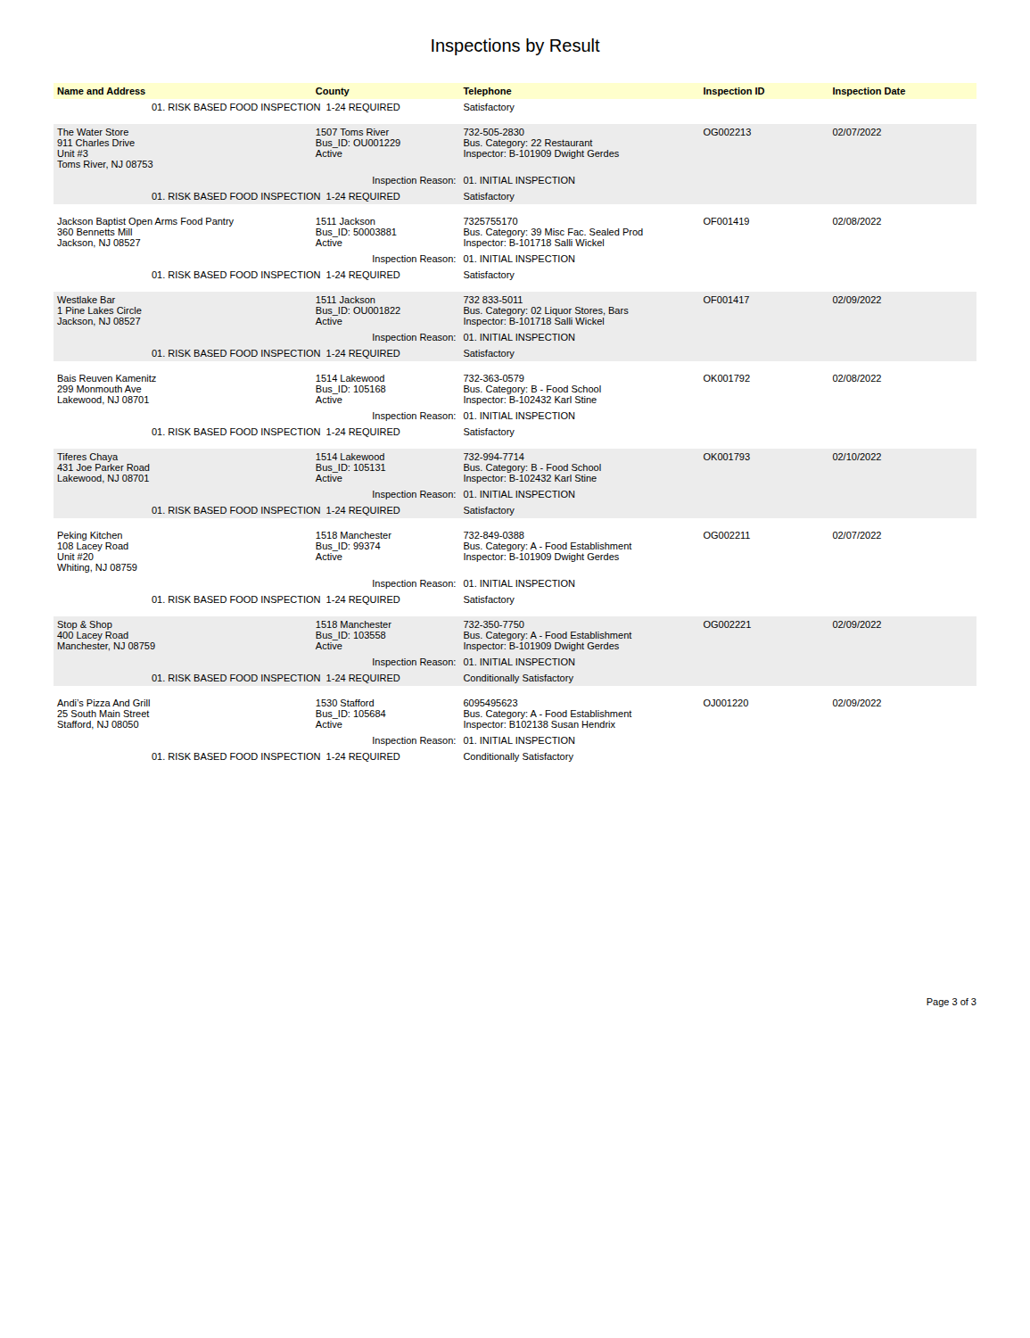Inspections by Result
| Name and Address | County | Telephone | Inspection ID | Inspection Date |
| --- | --- | --- | --- | --- |
| 01. RISK BASED FOOD INSPECTION 1-24 REQUIRED | Satisfactory |
| The Water Store 911 Charles Drive Unit #3 Toms River, NJ 08753 | 1507 Toms River Bus_ID: OU001229 Active | 732-505-2830 Bus. Category: 22 Restaurant Inspector: B-101909 Dwight Gerdes | OG002213 | 02/07/2022 |
| | Inspection Reason: | 01. INITIAL INSPECTION |
| 01. RISK BASED FOOD INSPECTION 1-24 REQUIRED | Satisfactory |
| Jackson Baptist Open Arms Food Pantry 360 Bennetts Mill Jackson, NJ 08527 | 1511 Jackson Bus_ID: 50003881 Active | 7325755170 Bus. Category: 39 Misc Fac. Sealed Prod Inspector: B-101718 Salli Wickel | OF001419 | 02/08/2022 |
| | Inspection Reason: | 01. INITIAL INSPECTION |
| 01. RISK BASED FOOD INSPECTION 1-24 REQUIRED | Satisfactory |
| Westlake Bar 1 Pine Lakes Circle Jackson, NJ 08527 | 1511 Jackson Bus_ID: OU001822 Active | 732 833-5011 Bus. Category: 02 Liquor Stores, Bars Inspector: B-101718 Salli Wickel | OF001417 | 02/09/2022 |
| | Inspection Reason: | 01. INITIAL INSPECTION |
| 01. RISK BASED FOOD INSPECTION 1-24 REQUIRED | Satisfactory |
| Bais Reuven Kamenitz 299 Monmouth Ave Lakewood, NJ 08701 | 1514 Lakewood Bus_ID: 105168 Active | 732-363-0579 Bus. Category: B - Food School Inspector: B-102432 Karl Stine | OK001792 | 02/08/2022 |
| | Inspection Reason: | 01. INITIAL INSPECTION |
| 01. RISK BASED FOOD INSPECTION 1-24 REQUIRED | Satisfactory |
| Tiferes Chaya 431 Joe Parker Road Lakewood, NJ 08701 | 1514 Lakewood Bus_ID: 105131 Active | 732-994-7714 Bus. Category: B - Food School Inspector: B-102432 Karl Stine | OK001793 | 02/10/2022 |
| | Inspection Reason: | 01. INITIAL INSPECTION |
| 01. RISK BASED FOOD INSPECTION 1-24 REQUIRED | Satisfactory |
| Peking Kitchen 108 Lacey Road Unit #20 Whiting, NJ 08759 | 1518 Manchester Bus_ID: 99374 Active | 732-849-0388 Bus. Category: A - Food Establishment Inspector: B-101909 Dwight Gerdes | OG002211 | 02/07/2022 |
| | Inspection Reason: | 01. INITIAL INSPECTION |
| 01. RISK BASED FOOD INSPECTION 1-24 REQUIRED | Satisfactory |
| Stop & Shop 400 Lacey Road Manchester, NJ 08759 | 1518 Manchester Bus_ID: 103558 Active | 732-350-7750 Bus. Category: A - Food Establishment Inspector: B-101909 Dwight Gerdes | OG002221 | 02/09/2022 |
| | Inspection Reason: | 01. INITIAL INSPECTION |
| 01. RISK BASED FOOD INSPECTION 1-24 REQUIRED | Conditionally Satisfactory |
| Andi’s Pizza And Grill 25 South Main Street Stafford, NJ 08050 | 1530 Stafford Bus_ID: 105684 Active | 6095495623 Bus. Category: A - Food Establishment Inspector: B102138 Susan Hendrix | OJ001220 | 02/09/2022 |
| | Inspection Reason: | 01. INITIAL INSPECTION |
| 01. RISK BASED FOOD INSPECTION 1-24 REQUIRED | Conditionally Satisfactory |
Page 3 of 3